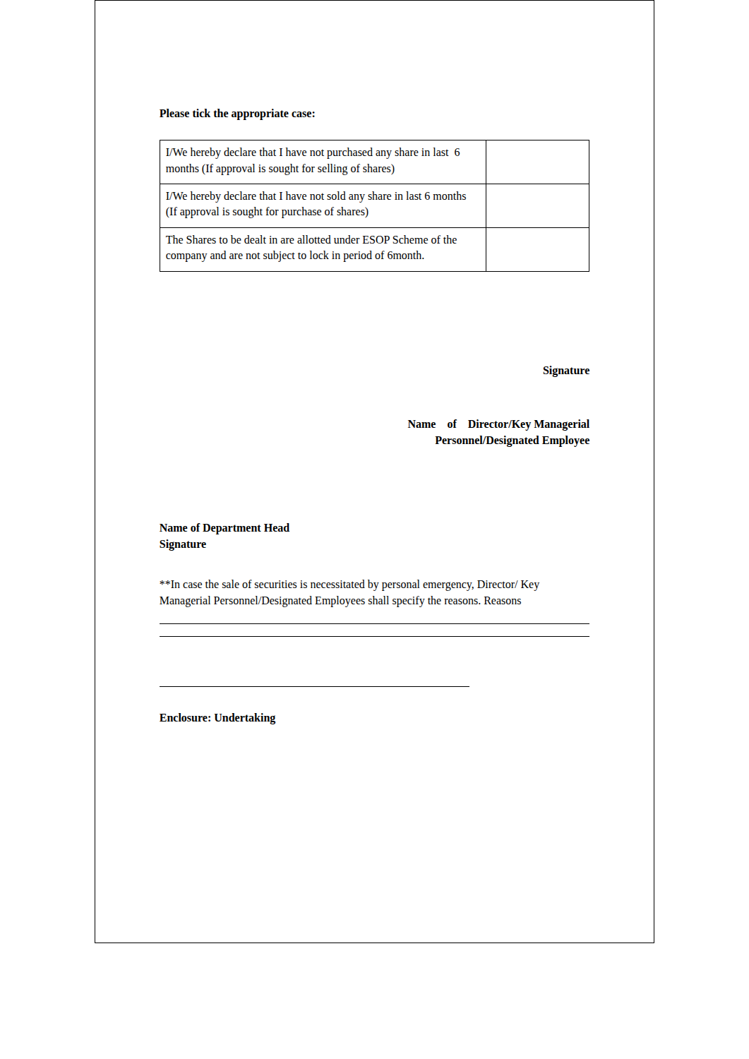Please tick the appropriate case:
| I/We hereby declare that I have not purchased any share in last 6 months (If approval is sought for selling of shares) | |
| I/We hereby declare that I have not sold any share in last 6 months (If approval is sought for purchase of shares) | |
| The Shares to be dealt in are allotted under ESOP Scheme of the company and are not subject to lock in period of 6month. | |
Signature
Name of Director/Key Managerial Personnel/Designated Employee
Name of Department Head
Signature
**In case the sale of securities is necessitated by personal emergency, Director/ Key Managerial Personnel/Designated Employees shall specify the reasons. Reasons
Enclosure: Undertaking